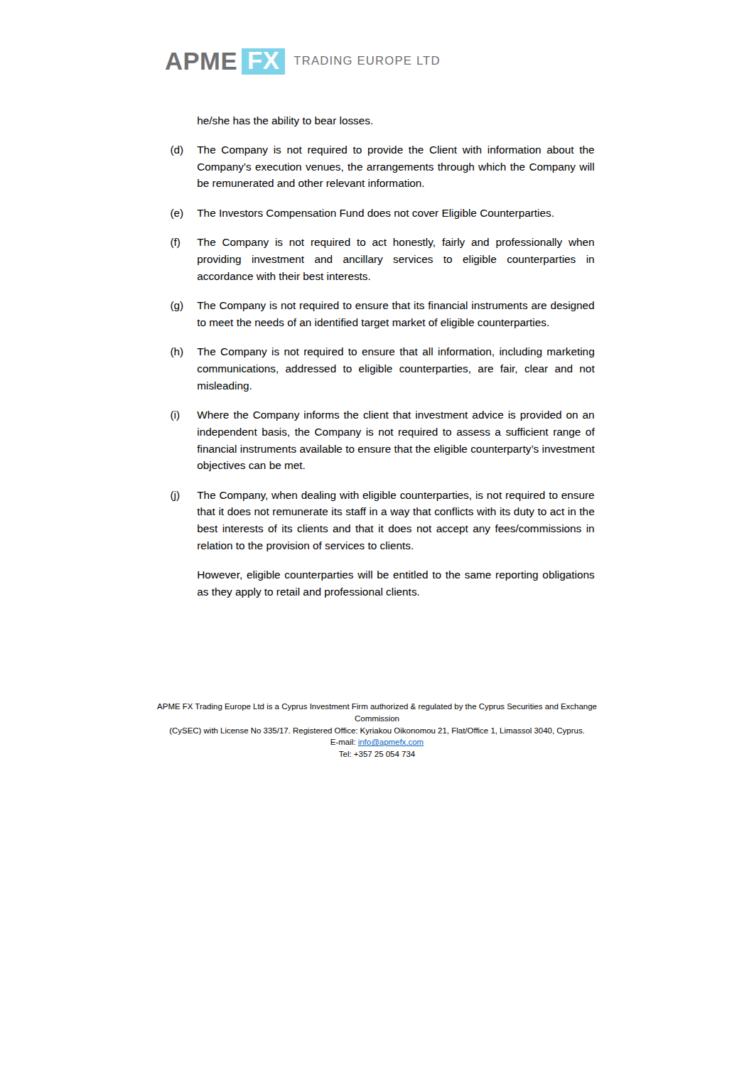APME FX TRADING EUROPE LTD
he/she has the ability to bear losses.
(d) The Company is not required to provide the Client with information about the Company’s execution venues, the arrangements through which the Company will be remunerated and other relevant information.
(e) The Investors Compensation Fund does not cover Eligible Counterparties.
(f) The Company is not required to act honestly, fairly and professionally when providing investment and ancillary services to eligible counterparties in accordance with their best interests.
(g) The Company is not required to ensure that its financial instruments are designed to meet the needs of an identified target market of eligible counterparties.
(h) The Company is not required to ensure that all information, including marketing communications, addressed to eligible counterparties, are fair, clear and not misleading.
(i) Where the Company informs the client that investment advice is provided on an independent basis, the Company is not required to assess a sufficient range of financial instruments available to ensure that the eligible counterparty’s investment objectives can be met.
(j) The Company, when dealing with eligible counterparties, is not required to ensure that it does not remunerate its staff in a way that conflicts with its duty to act in the best interests of its clients and that it does not accept any fees/commissions in relation to the provision of services to clients. However, eligible counterparties will be entitled to the same reporting obligations as they apply to retail and professional clients.
APME FX Trading Europe Ltd is a Cyprus Investment Firm authorized & regulated by the Cyprus Securities and Exchange Commission
(CySEC) with License No 335/17. Registered Office: Kyriakou Oikonomou 21, Flat/Office 1, Limassol 3040, Cyprus.
E-mail: info@apmefx.com
Tel: +357 25 054 734